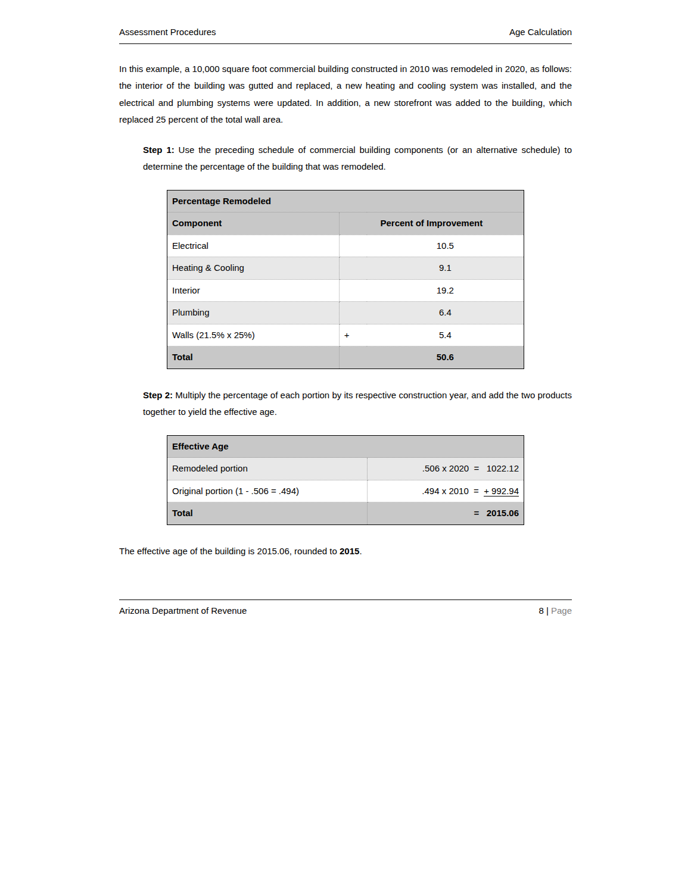Assessment Procedures
Age Calculation
In this example, a 10,000 square foot commercial building constructed in 2010 was remodeled in 2020, as follows: the interior of the building was gutted and replaced, a new heating and cooling system was installed, and the electrical and plumbing systems were updated. In addition, a new storefront was added to the building, which replaced 25 percent of the total wall area.
Step 1: Use the preceding schedule of commercial building components (or an alternative schedule) to determine the percentage of the building that was remodeled.
| Percentage Remodeled |
| --- |
| Component | Percent of Improvement |
| Electrical | | 10.5 |
| Heating & Cooling | | 9.1 |
| Interior | | 19.2 |
| Plumbing | | 6.4 |
| Walls (21.5% x 25%) | + | 5.4 |
| Total | | 50.6 |
Step 2: Multiply the percentage of each portion by its respective construction year, and add the two products together to yield the effective age.
| Effective Age |
| --- |
| Remodeled portion | .506 x 2020 = 1022.12 |
| Original portion (1 - .506 = .494) | .494 x 2010 = + 992.94 |
| Total | = 2015.06 |
The effective age of the building is 2015.06, rounded to 2015.
Arizona Department of Revenue
8 | Page